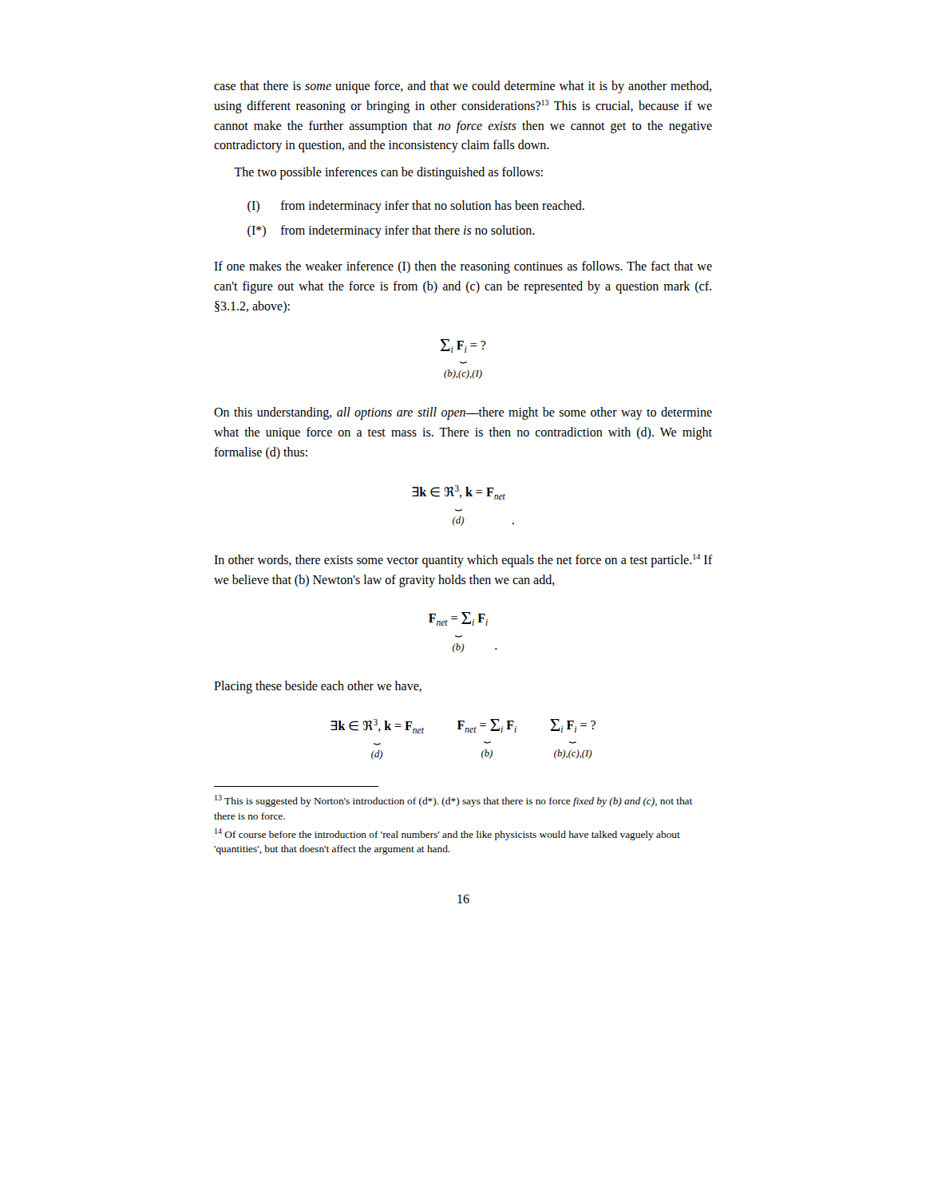case that there is some unique force, and that we could determine what it is by another method, using different reasoning or bringing in other considerations?13 This is crucial, because if we cannot make the further assumption that no force exists then we cannot get to the negative contradictory in question, and the inconsistency claim falls down.
The two possible inferences can be distinguished as follows:
(I) from indeterminacy infer that no solution has been reached.
(I*) from indeterminacy infer that there is no solution.
If one makes the weaker inference (I) then the reasoning continues as follows. The fact that we can't figure out what the force is from (b) and (c) can be represented by a question mark (cf. §3.1.2, above):
Σi Fi = ? ⏟ (b),(c),(I)
On this understanding, all options are still open—there might be some other way to determine what the unique force on a test mass is. There is then no contradiction with (d). We might formalise (d) thus:
∃k ∈ ℜ 3, k = Fnet ⏟ (d) .
In other words, there exists some vector quantity which equals the net force on a test particle.14 If we believe that (b) Newton's law of gravity holds then we can add,
Fnet = Σi Fi ⏟ (b) .
Placing these beside each other we have,
∃k ∈ ℜ 3, k = Fnet ⏟ (d) Fnet = Σi Fi ⏟ (b) Σi Fi = ? ⏟ (b),(c),(I)
13 This is suggested by Norton's introduction of (d*). (d*) says that there is no force fixed by (b) and (c), not that there is no force.
14 Of course before the introduction of 'real numbers' and the like physicists would have talked vaguely about 'quantities', but that doesn't affect the argument at hand.
16